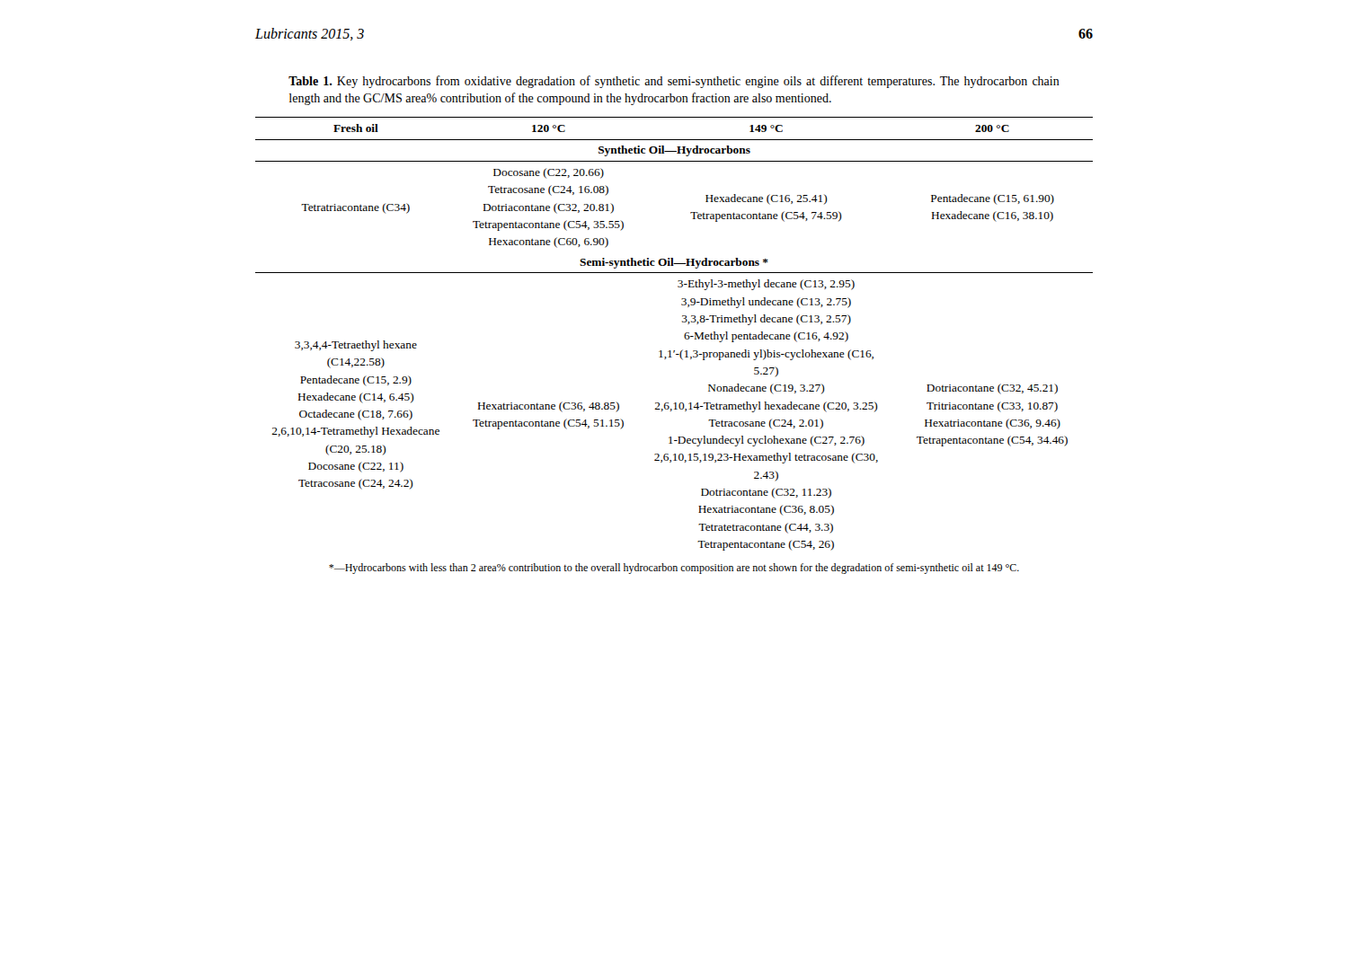Lubricants 2015, 3
66
Table 1. Key hydrocarbons from oxidative degradation of synthetic and semi-synthetic engine oils at different temperatures. The hydrocarbon chain length and the GC/MS area% contribution of the compound in the hydrocarbon fraction are also mentioned.
| Fresh oil | 120 °C | 149 °C | 200 °C |
| --- | --- | --- | --- |
| Synthetic Oil—Hydrocarbons |
| Tetratriacontane (C34) | Docosane (C22, 20.66) Tetracosane (C24, 16.08) Dotriacontane (C32, 20.81) Tetrapentacontane (C54, 35.55) Hexacontane (C60, 6.90) | Hexadecane (C16, 25.41) Tetrapentacontane (C54, 74.59) | Pentadecane (C15, 61.90) Hexadecane (C16, 38.10) |
| Semi-synthetic Oil—Hydrocarbons * |
| 3,3,4,4-Tetraethyl hexane (C14,22.58) Pentadecane (C15, 2.9) Hexadecane (C14, 6.45) Octadecane (C18, 7.66) 2,6,10,14-Tetramethyl Hexadecane (C20, 25.18) Docosane (C22, 11) Tetracosane (C24, 24.2) | Hexatriacontane (C36, 48.85) Tetrapentacontane (C54, 51.15) | 3-Ethyl-3-methyl decane (C13, 2.95) 3,9-Dimethyl undecane (C13, 2.75) 3,3,8-Trimethyl decane (C13, 2.57) 6-Methyl pentadecane (C16, 4.92) 1,1′-(1,3-propanedi yl)bis-cyclohexane (C16, 5.27) Nonadecane (C19, 3.27) 2,6,10,14-Tetramethyl hexadecane (C20, 3.25) Tetracosane (C24, 2.01) 1-Decylundecyl cyclohexane (C27, 2.76) 2,6,10,15,19,23-Hexamethyl tetracosane (C30, 2.43) Dotriacontane (C32, 11.23) Hexatriacontane (C36, 8.05) Tetratetracontane (C44, 3.3) Tetrapentacontane (C54, 26) | Dotriacontane (C32, 45.21) Tritriacontane (C33, 10.87) Hexatriacontane (C36, 9.46) Tetrapentacontane (C54, 34.46) |
*—Hydrocarbons with less than 2 area% contribution to the overall hydrocarbon composition are not shown for the degradation of semi-synthetic oil at 149 °C.